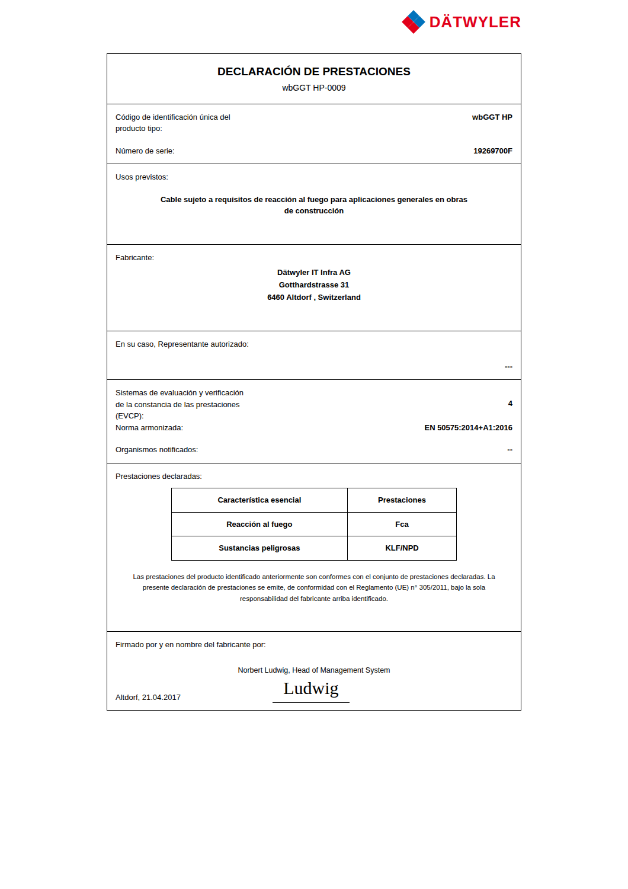DÄTWYLER
| DECLARACIÓN DE PRESTACIONES wbGGT HP-0009 |
| Código de identificación única del producto tipo: wbGGT HP Número de serie: 19269700F |
| Usos previstos: Cable sujeto a requisitos de reacción al fuego para aplicaciones generales en obras de construcción |
| Fabricante: Dätwyler IT Infra AG Gotthardstrasse 31 6460 Altdorf , Switzerland |
| En su caso, Representante autorizado: --- |
| Sistemas de evaluación y verificación de la constancia de las prestaciones (EVCP): 4 Norma armonizada: EN 50575:2014+A1:2016 Organismos notificados: -- |
| Prestaciones declaradas: / Característica esencial / Prestaciones / / Reacción al fuego / Fca / / Sustancias peligrosas / KLF/NPD / Las prestaciones del producto identificado anteriormente son conformes con el conjunto de prestaciones declaradas. La presente declaración de prestaciones se emite, de conformidad con el Reglamento (UE) n° 305/2011, bajo la sola responsabilidad del fabricante arriba identificado. |
| Firmado por y en nombre del fabricante por: Norbert Ludwig, Head of Management System Altdorf, 21.04.2017 Ludwig |